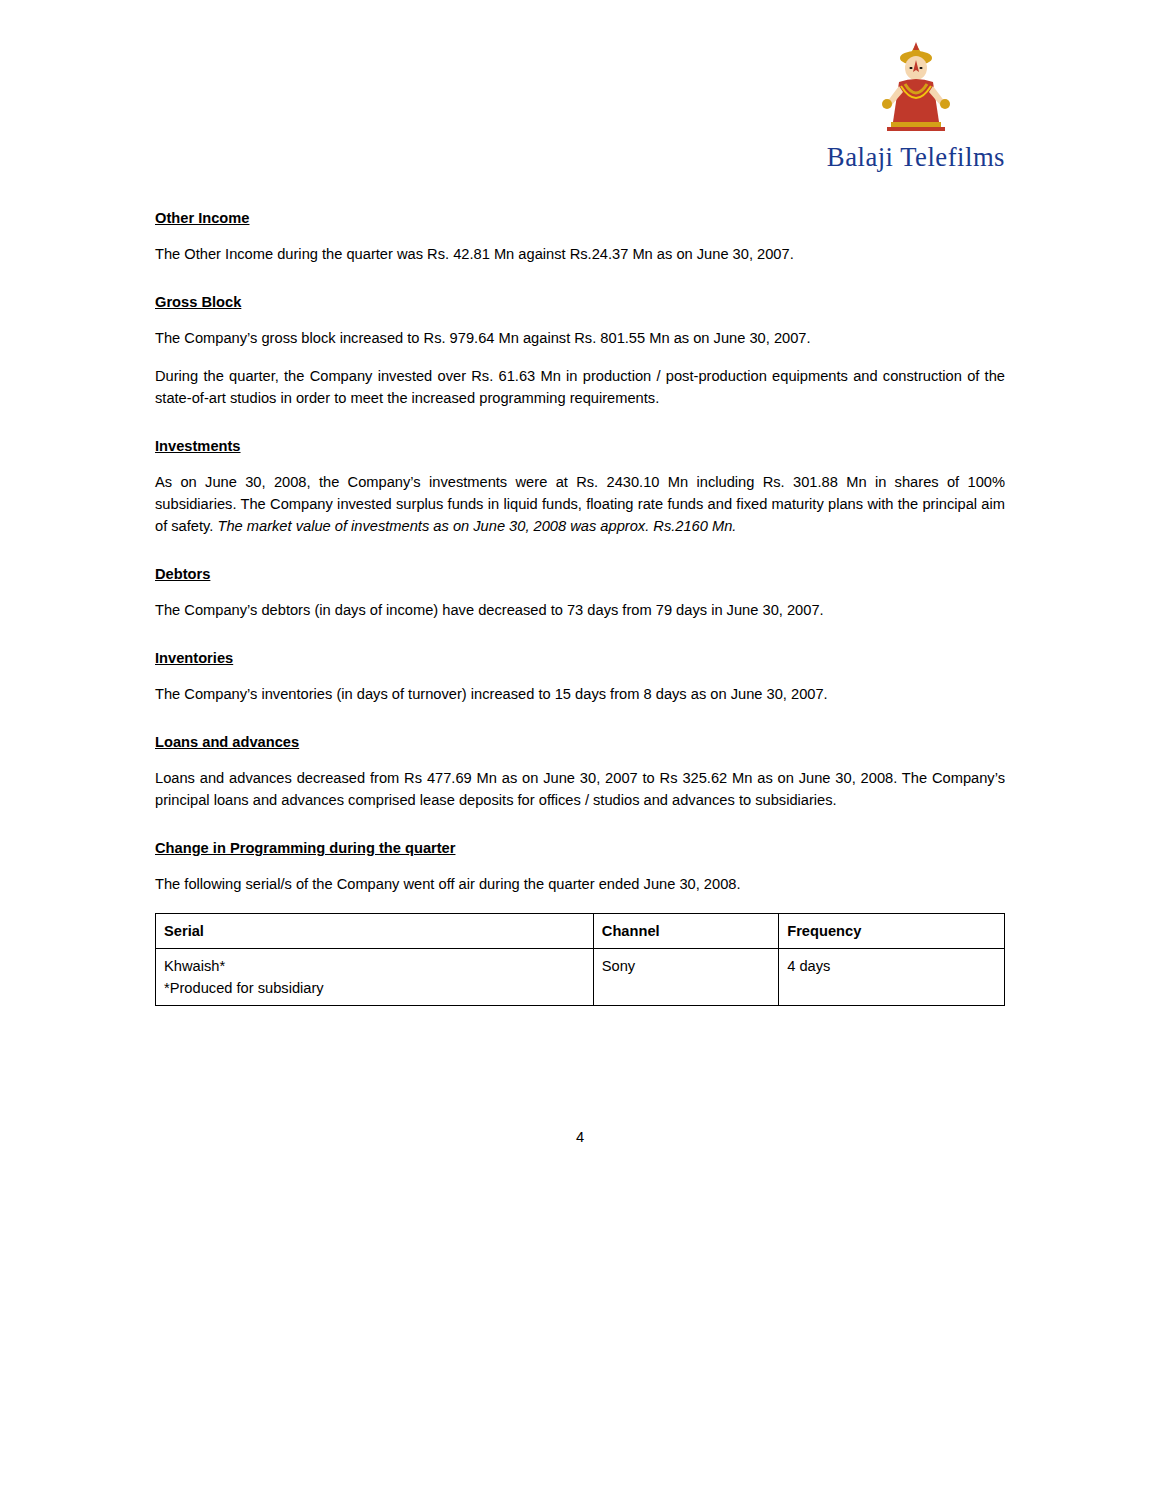Balaji Telefilms
Other Income
The Other Income during the quarter was Rs. 42.81 Mn against Rs.24.37 Mn as on June 30, 2007.
Gross Block
The Company’s gross block increased to Rs. 979.64 Mn against Rs. 801.55 Mn as on June 30, 2007.
During the quarter, the Company invested over Rs. 61.63 Mn in production / post-production equipments and construction of the state-of-art studios in order to meet the increased programming requirements.
Investments
As on June 30, 2008, the Company’s investments were at Rs. 2430.10 Mn including Rs. 301.88 Mn in shares of 100% subsidiaries. The Company invested surplus funds in liquid funds, floating rate funds and fixed maturity plans with the principal aim of safety. The market value of investments as on June 30, 2008 was approx. Rs.2160 Mn.
Debtors
The Company’s debtors (in days of income) have decreased to 73 days from 79 days in June 30, 2007.
Inventories
The Company’s inventories (in days of turnover) increased to 15 days from 8 days as on June 30, 2007.
Loans and advances
Loans and advances decreased from Rs 477.69 Mn as on June 30, 2007 to Rs 325.62 Mn as on June 30, 2008. The Company’s principal loans and advances comprised lease deposits for offices / studios and advances to subsidiaries.
Change in Programming during the quarter
The following serial/s of the Company went off air during the quarter ended June 30, 2008.
| Serial | Channel | Frequency |
| --- | --- | --- |
| Khwaish* *Produced for subsidiary | Sony | 4 days |
4